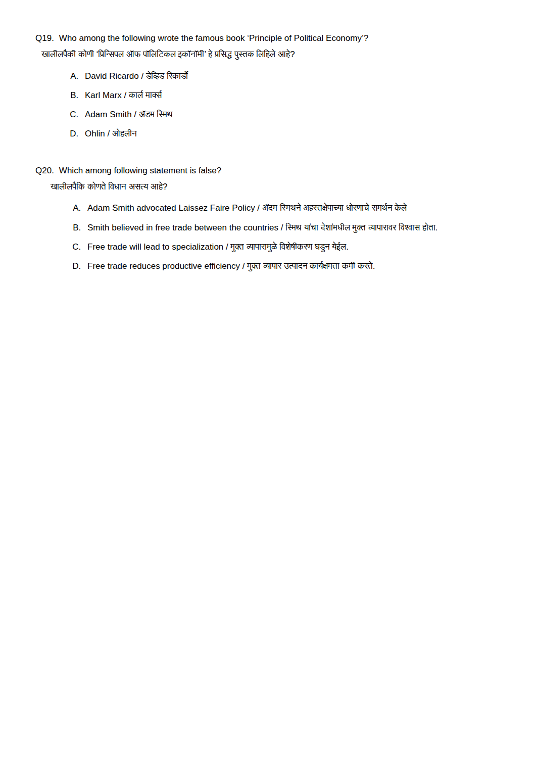Q19. Who among the following wrote the famous book ‘Principle of Political Economy’?
खालीलपैकी कोणी ‘प्रिन्सिपल ऑफ पॉलिटिकल इकॉनॉमी’ हे प्रसिद्ध पुस्तक लिहिले आहे?
David Ricardo / डेव्हिड रिकार्डो
Karl Marx / कार्ल मार्क्स
Adam Smith / ॲडम स्मिथ
Ohlin / ओहलीन
Q20. Which among following statement is false?
खालीलपैकि कोणते विधान असत्य आहे?
Adam Smith advocated Laissez Faire Policy / ॲदम स्मिथने अहस्तक्षेपाच्या धोरणाचे समर्थन केले
Smith believed in free trade between the countries / स्मिथ यांचा देशांमधील मुक्त व्यापारावर विश्वास होता.
Free trade will lead to specialization / मुक्त व्यापारामुळे विशेषीकरण घडुन येईल.
Free trade reduces productive efficiency / मुक्त व्यापार उत्पादन कार्यक्षमता कमी करते.